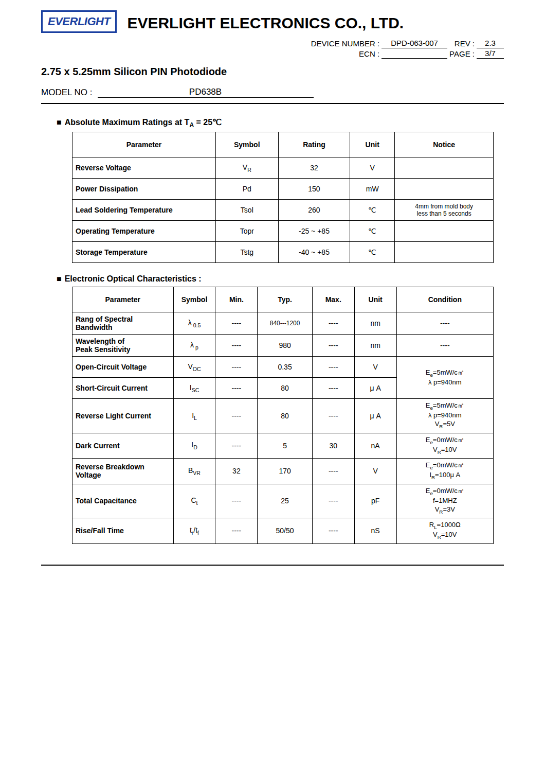EVERLIGHT
EVERLIGHT ELECTRONICS CO., LTD.
| DEVICE NUMBER : | DPD-063-007 | REV : | 2.3 |
| ECN : | | PAGE : | 3/7 |
2.75 x 5.25mm Silicon PIN Photodiode
MODEL NO : PD638B
Absolute Maximum Ratings at TA = 25℃
| Parameter | Symbol | Rating | Unit | Notice |
| --- | --- | --- | --- | --- |
| Reverse Voltage | V R | 32 | V | |
| Power Dissipation | Pd | 150 | mW | |
| Lead Soldering Temperature | Tsol | 260 | ℃ | 4mm from mold body less than 5 seconds |
| Operating Temperature | Topr | -25 ~ +85 | ℃ | |
| Storage Temperature | Tstg | -40 ~ +85 | ℃ | |
Electronic Optical Characteristics :
| Parameter | Symbol | Min. | Typ. | Max. | Unit | Condition |
| --- | --- | --- | --- | --- | --- | --- |
| Rang of Spectral Bandwidth | λ 0.5 | ---- | 840---1200 | ---- | nm | ---- |
| Wavelength of Peak Sensitivity | λ p | ---- | 980 | ---- | nm | ---- |
| Open-Circuit Voltage | V OC | ---- | 0.35 | ---- | V | E e =5mW/c㎡ λ p=940nm |
| Short-Circuit Current | I SC | ---- | 80 | ---- | μ A |
| Reverse Light Current | I L | ---- | 80 | ---- | μ A | E e =5mW/c㎡ λ p=940nm V R =5V |
| Dark Current | I D | ---- | 5 | 30 | nA | E e =0mW/c㎡ V R =10V |
| Reverse Breakdown Voltage | B VR | 32 | 170 | ---- | V | E e =0mW/c㎡ I R =100μ A |
| Total Capacitance | C t | ---- | 25 | ---- | pF | E e =0mW/c㎡ f=1MHZ V R =3V |
| Rise/Fall Time | t r /t f | ---- | 50/50 | ---- | nS | R L =1000Ω V R =10V |